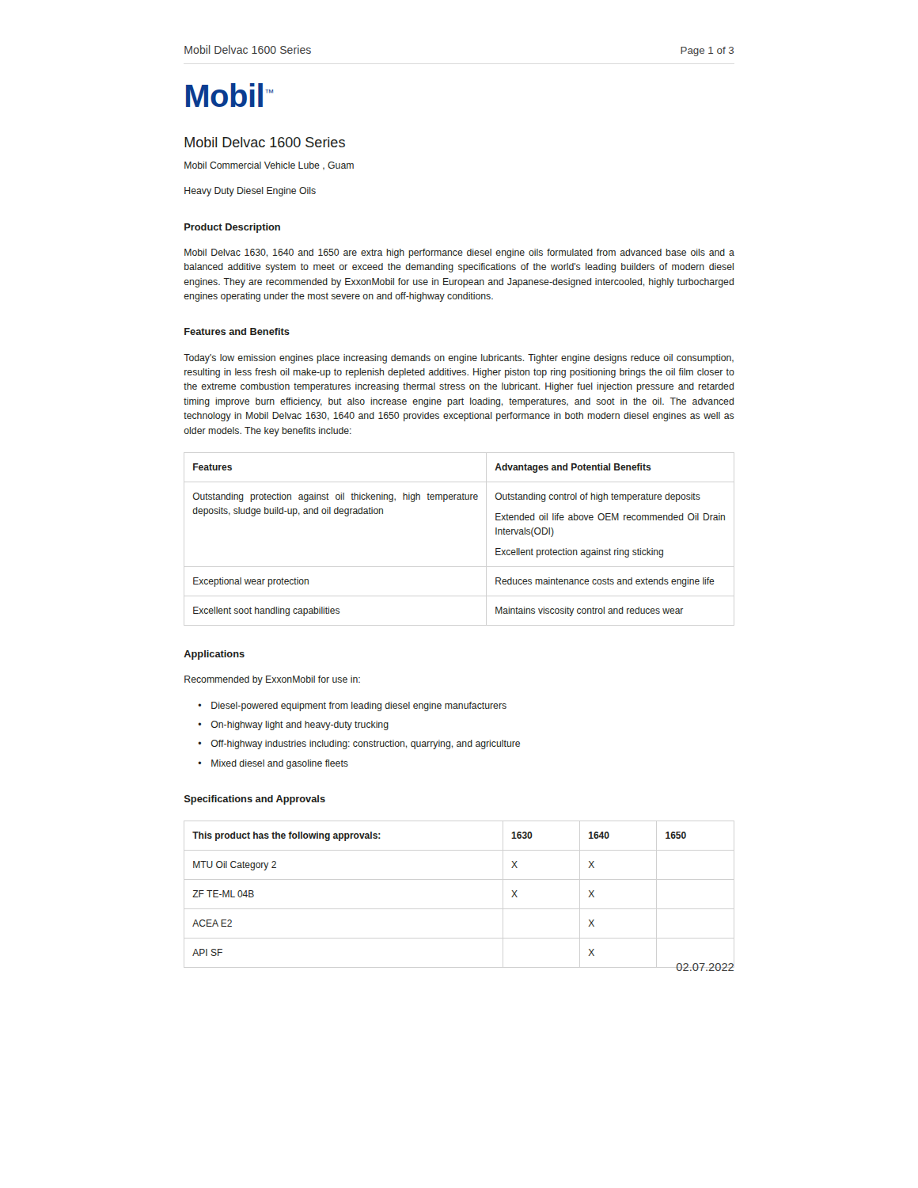Mobil Delvac 1600 Series
Page 1 of 3
Mobil™
Mobil Delvac 1600 Series
Mobil Commercial Vehicle Lube , Guam
Heavy Duty Diesel Engine Oils
Product Description
Mobil Delvac 1630, 1640 and 1650 are extra high performance diesel engine oils formulated from advanced base oils and a balanced additive system to meet or exceed the demanding specifications of the world's leading builders of modern diesel engines. They are recommended by ExxonMobil for use in European and Japanese-designed intercooled, highly turbocharged engines operating under the most severe on and off-highway conditions.
Features and Benefits
Today's low emission engines place increasing demands on engine lubricants. Tighter engine designs reduce oil consumption, resulting in less fresh oil make-up to replenish depleted additives. Higher piston top ring positioning brings the oil film closer to the extreme combustion temperatures increasing thermal stress on the lubricant. Higher fuel injection pressure and retarded timing improve burn efficiency, but also increase engine part loading, temperatures, and soot in the oil. The advanced technology in Mobil Delvac 1630, 1640 and 1650 provides exceptional performance in both modern diesel engines as well as older models. The key benefits include:
| Features | Advantages and Potential Benefits |
| --- | --- |
| Outstanding protection against oil thickening, high temperature deposits, sludge build-up, and oil degradation | Outstanding control of high temperature deposits Extended oil life above OEM recommended Oil Drain Intervals(ODI) Excellent protection against ring sticking |
| Exceptional wear protection | Reduces maintenance costs and extends engine life |
| Excellent soot handling capabilities | Maintains viscosity control and reduces wear |
Applications
Recommended by ExxonMobil for use in:
Diesel-powered equipment from leading diesel engine manufacturers
On-highway light and heavy-duty trucking
Off-highway industries including: construction, quarrying, and agriculture
Mixed diesel and gasoline fleets
Specifications and Approvals
| This product has the following approvals: | 1630 | 1640 | 1650 |
| --- | --- | --- | --- |
| MTU Oil Category 2 | X | X | |
| ZF TE-ML 04B | X | X | |
| ACEA E2 | | X | |
| API SF | | X | |
02.07.2022